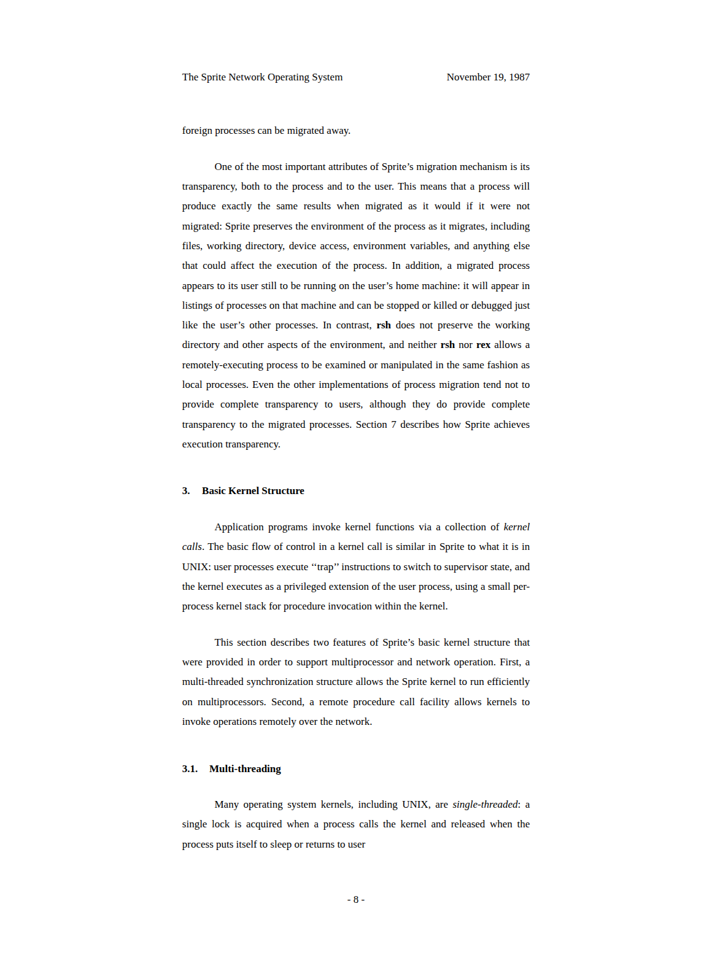The Sprite Network Operating System
November 19, 1987
foreign processes can be migrated away.
One of the most important attributes of Sprite’s migration mechanism is its transparency, both to the process and to the user. This means that a process will produce exactly the same results when migrated as it would if it were not migrated: Sprite preserves the environment of the process as it migrates, including files, working directory, device access, environment variables, and anything else that could affect the execution of the process. In addition, a migrated process appears to its user still to be running on the user’s home machine: it will appear in listings of processes on that machine and can be stopped or killed or debugged just like the user’s other processes. In contrast, rsh does not preserve the working directory and other aspects of the environment, and neither rsh nor rex allows a remotely-executing process to be examined or manipulated in the same fashion as local processes. Even the other implementations of process migration tend not to provide complete transparency to users, although they do provide complete transparency to the migrated processes. Section 7 describes how Sprite achieves execution transparency.
3. Basic Kernel Structure
Application programs invoke kernel functions via a collection of kernel calls. The basic flow of control in a kernel call is similar in Sprite to what it is in UNIX: user processes execute ‘‘trap’’ instructions to switch to supervisor state, and the kernel executes as a privileged extension of the user process, using a small per-process kernel stack for procedure invocation within the kernel.
This section describes two features of Sprite’s basic kernel structure that were provided in order to support multiprocessor and network operation. First, a multi-threaded synchronization structure allows the Sprite kernel to run efficiently on multiprocessors. Second, a remote procedure call facility allows kernels to invoke operations remotely over the network.
3.1. Multi-threading
Many operating system kernels, including UNIX, are single-threaded: a single lock is acquired when a process calls the kernel and released when the process puts itself to sleep or returns to user
- 8 -